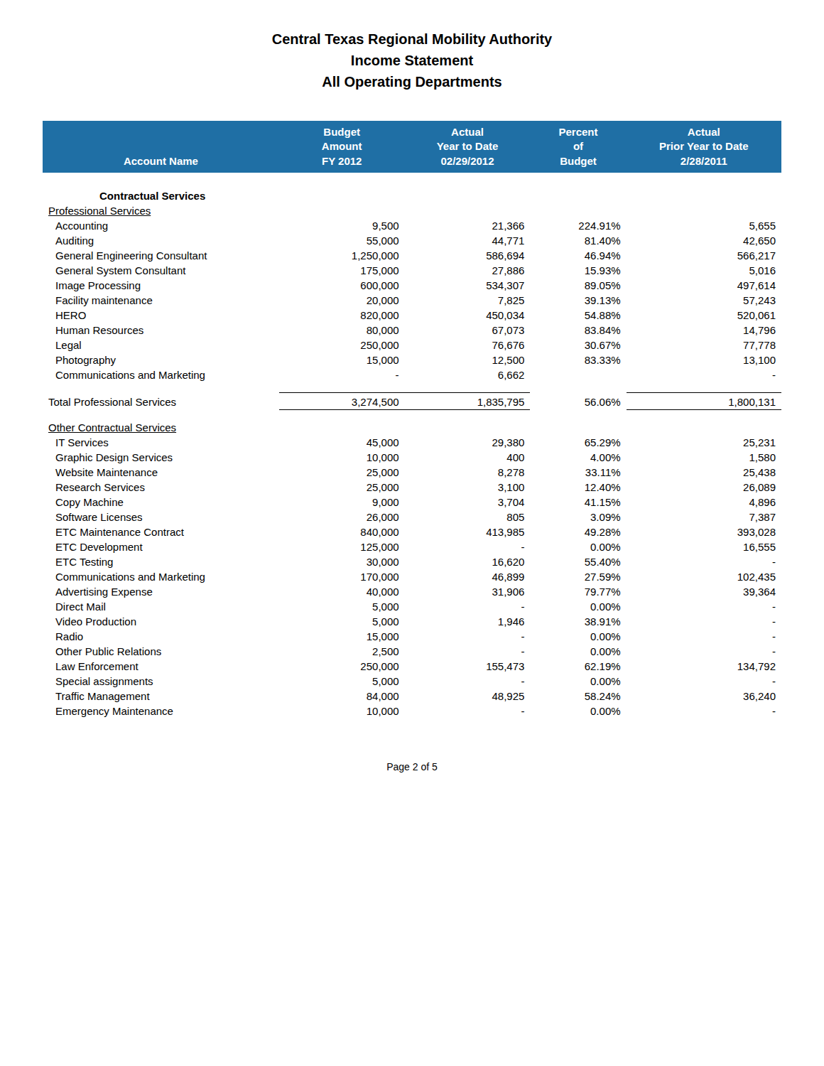Central Texas Regional Mobility Authority
Income Statement
All Operating Departments
| Account Name | Budget Amount FY 2012 | Actual Year to Date 02/29/2012 | Percent of Budget | Actual Prior Year to Date 2/28/2011 |
| --- | --- | --- | --- | --- |
| Contractual Services | | | | |
| Professional Services | | | | |
| Accounting | 9,500 | 21,366 | 224.91% | 5,655 |
| Auditing | 55,000 | 44,771 | 81.40% | 42,650 |
| General Engineering Consultant | 1,250,000 | 586,694 | 46.94% | 566,217 |
| General System Consultant | 175,000 | 27,886 | 15.93% | 5,016 |
| Image Processing | 600,000 | 534,307 | 89.05% | 497,614 |
| Facility maintenance | 20,000 | 7,825 | 39.13% | 57,243 |
| HERO | 820,000 | 450,034 | 54.88% | 520,061 |
| Human Resources | 80,000 | 67,073 | 83.84% | 14,796 |
| Legal | 250,000 | 76,676 | 30.67% | 77,778 |
| Photography | 15,000 | 12,500 | 83.33% | 13,100 |
| Communications and Marketing | - | 6,662 | | - |
| Total Professional Services | 3,274,500 | 1,835,795 | 56.06% | 1,800,131 |
| Other Contractual Services | | | | |
| IT Services | 45,000 | 29,380 | 65.29% | 25,231 |
| Graphic Design Services | 10,000 | 400 | 4.00% | 1,580 |
| Website Maintenance | 25,000 | 8,278 | 33.11% | 25,438 |
| Research Services | 25,000 | 3,100 | 12.40% | 26,089 |
| Copy Machine | 9,000 | 3,704 | 41.15% | 4,896 |
| Software Licenses | 26,000 | 805 | 3.09% | 7,387 |
| ETC Maintenance Contract | 840,000 | 413,985 | 49.28% | 393,028 |
| ETC Development | 125,000 | - | 0.00% | 16,555 |
| ETC Testing | 30,000 | 16,620 | 55.40% | - |
| Communications and Marketing | 170,000 | 46,899 | 27.59% | 102,435 |
| Advertising Expense | 40,000 | 31,906 | 79.77% | 39,364 |
| Direct Mail | 5,000 | - | 0.00% | - |
| Video Production | 5,000 | 1,946 | 38.91% | - |
| Radio | 15,000 | - | 0.00% | - |
| Other Public Relations | 2,500 | - | 0.00% | - |
| Law Enforcement | 250,000 | 155,473 | 62.19% | 134,792 |
| Special assignments | 5,000 | - | 0.00% | - |
| Traffic Management | 84,000 | 48,925 | 58.24% | 36,240 |
| Emergency Maintenance | 10,000 | - | 0.00% | - |
Page 2 of 5